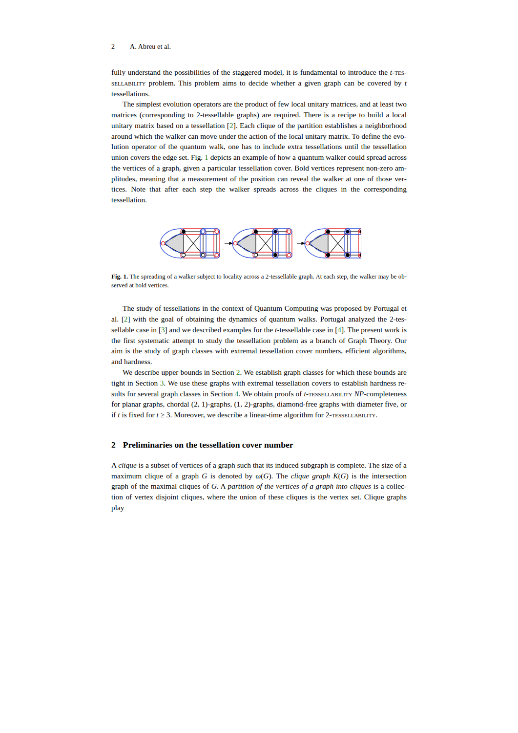2 A. Abreu et al.
fully understand the possibilities of the staggered model, it is fundamental to introduce the t-tessellability problem. This problem aims to decide whether a given graph can be covered by t tessellations.
The simplest evolution operators are the product of few local unitary matrices, and at least two matrices (corresponding to 2-tessellable graphs) are required. There is a recipe to build a local unitary matrix based on a tessellation [2]. Each clique of the partition establishes a neighborhood around which the walker can move under the action of the local unitary matrix. To define the evolution operator of the quantum walk, one has to include extra tessellations until the tessellation union covers the edge set. Fig. 1 depicts an example of how a quantum walker could spread across the vertices of a graph, given a particular tessellation cover. Bold vertices represent non-zero amplitudes, meaning that a measurement of the position can reveal the walker at one of those vertices. Note that after each step the walker spreads across the cliques in the corresponding tessellation.
Fig. 1. The spreading of a walker subject to locality across a 2-tessellable graph. At each step, the walker may be observed at bold vertices.
The study of tessellations in the context of Quantum Computing was proposed by Portugal et al. [2] with the goal of obtaining the dynamics of quantum walks. Portugal analyzed the 2-tessellable case in [3] and we described examples for the t-tessellable case in [4]. The present work is the first systematic attempt to study the tessellation problem as a branch of Graph Theory. Our aim is the study of graph classes with extremal tessellation cover numbers, efficient algorithms, and hardness.
We describe upper bounds in Section 2. We establish graph classes for which these bounds are tight in Section 3. We use these graphs with extremal tessellation covers to establish hardness results for several graph classes in Section 4. We obtain proofs of t-tessellability NP-completeness for planar graphs, chordal (2, 1)-graphs, (1, 2)-graphs, diamond-free graphs with diameter five, or if t is fixed for t ≥ 3. Moreover, we describe a linear-time algorithm for 2-tessellability.
2 Preliminaries on the tessellation cover number
A clique is a subset of vertices of a graph such that its induced subgraph is complete. The size of a maximum clique of a graph G is denoted by ω(G). The clique graph K(G) is the intersection graph of the maximal cliques of G. A partition of the vertices of a graph into cliques is a collection of vertex disjoint cliques, where the union of these cliques is the vertex set. Clique graphs play